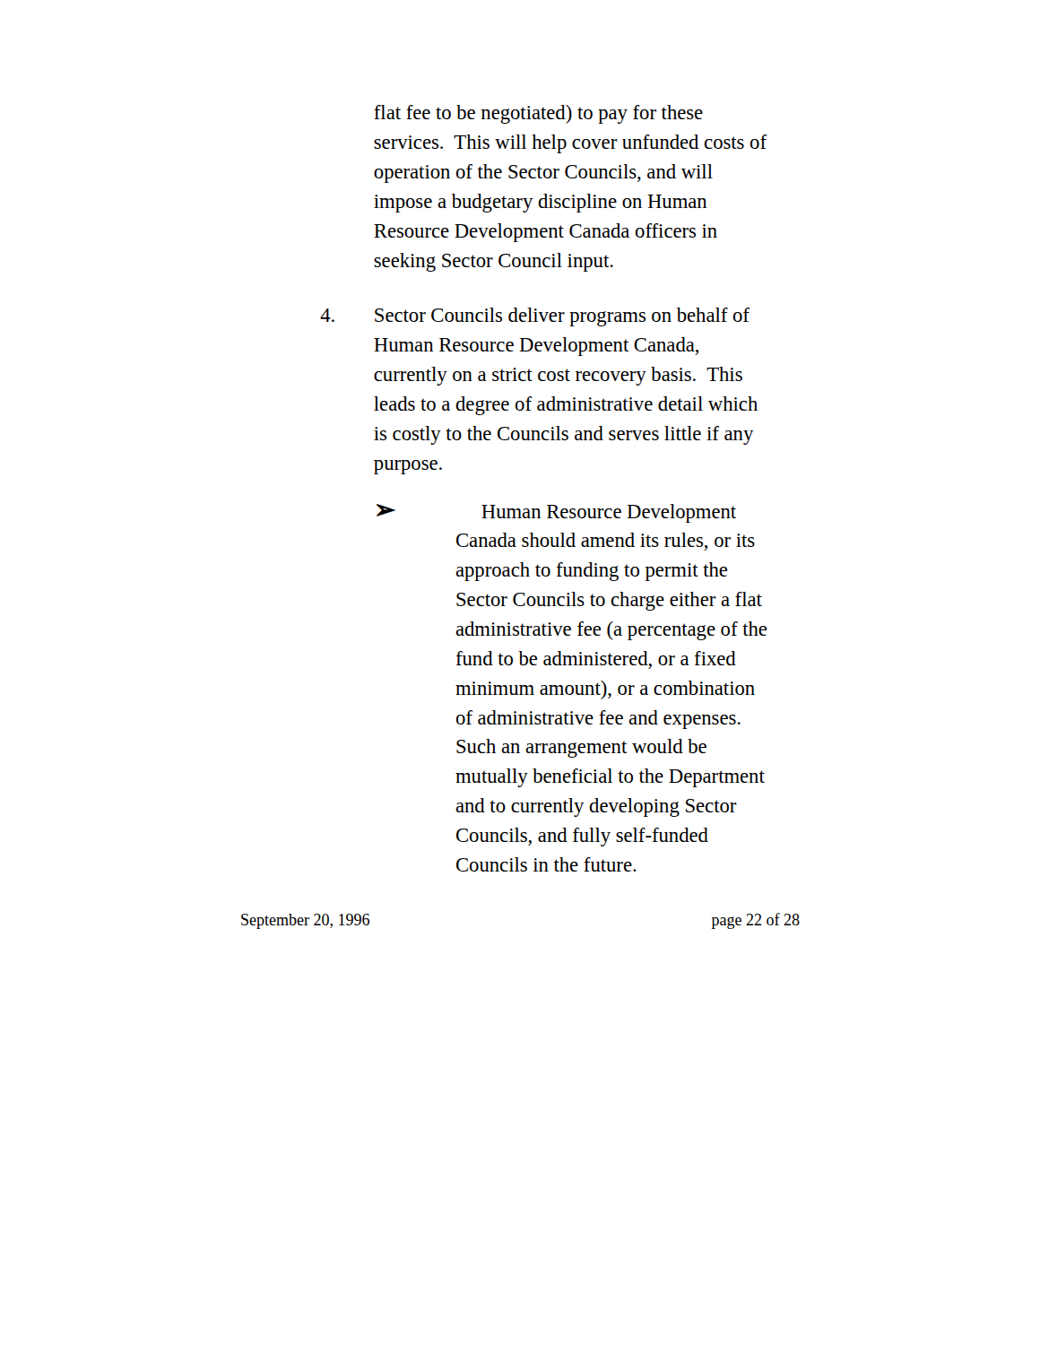flat fee to be negotiated) to pay for these services. This will help cover unfunded costs of operation of the Sector Councils, and will impose a budgetary discipline on Human Resource Development Canada officers in seeking Sector Council input.
4. Sector Councils deliver programs on behalf of Human Resource Development Canada, currently on a strict cost recovery basis. This leads to a degree of administrative detail which is costly to the Councils and serves little if any purpose.
➢ Human Resource Development Canada should amend its rules, or its approach to funding to permit the Sector Councils to charge either a flat administrative fee (a percentage of the fund to be administered, or a fixed minimum amount), or a combination of administrative fee and expenses. Such an arrangement would be mutually beneficial to the Department and to currently developing Sector Councils, and fully self-funded Councils in the future.
September 20, 1996 page 22 of 28